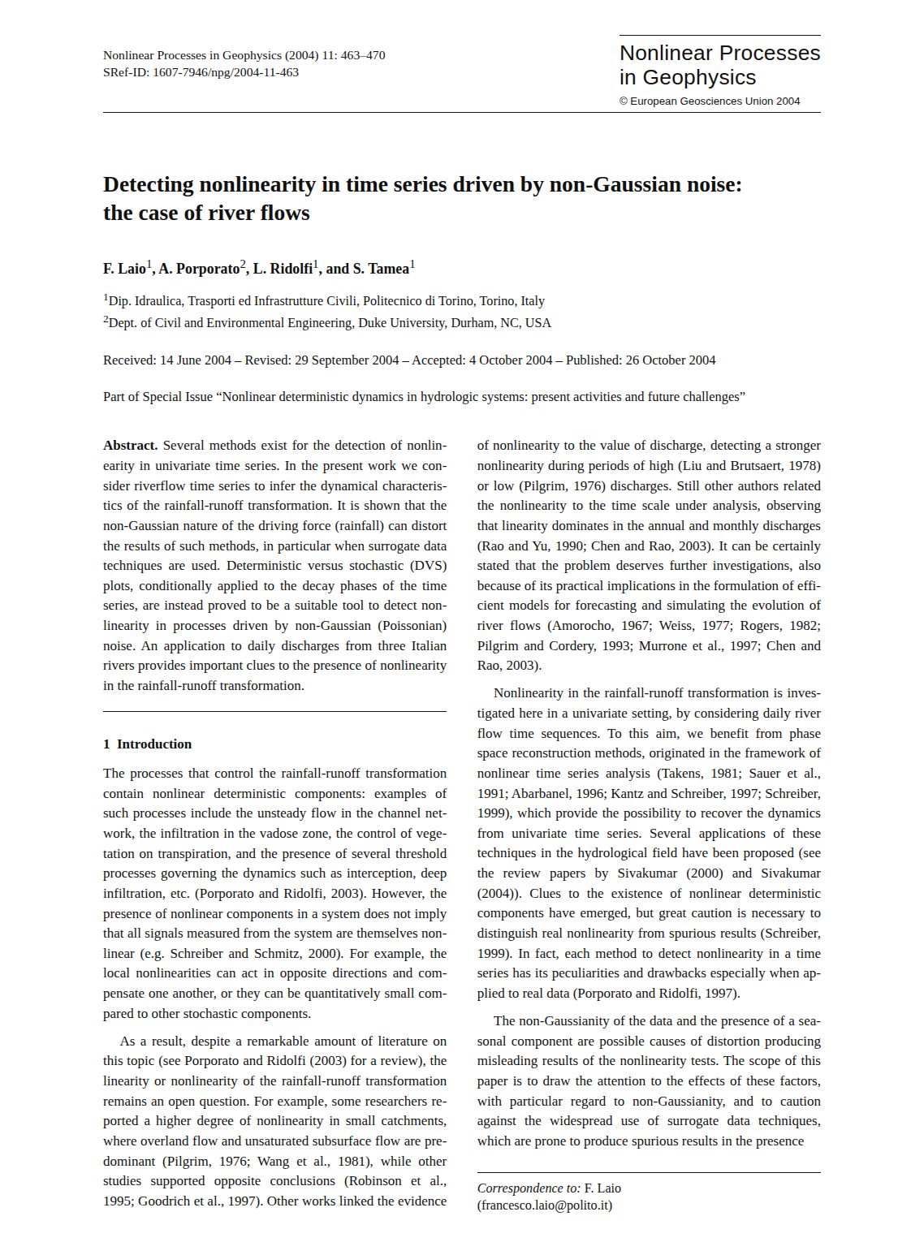Nonlinear Processes in Geophysics (2004) 11: 463–470
SRef-ID: 1607-7946/npg/2004-11-463
Nonlinear Processes in Geophysics
© European Geosciences Union 2004
Detecting nonlinearity in time series driven by non-Gaussian noise:
the case of river flows
F. Laio1, A. Porporato2, L. Ridolfi1, and S. Tamea1
1Dip. Idraulica, Trasporti ed Infrastrutture Civili, Politecnico di Torino, Torino, Italy
2Dept. of Civil and Environmental Engineering, Duke University, Durham, NC, USA
Received: 14 June 2004 – Revised: 29 September 2004 – Accepted: 4 October 2004 – Published: 26 October 2004
Part of Special Issue “Nonlinear deterministic dynamics in hydrologic systems: present activities and future challenges”
Abstract. Several methods exist for the detection of nonlinearity in univariate time series. In the present work we consider riverflow time series to infer the dynamical characteristics of the rainfall-runoff transformation. It is shown that the non-Gaussian nature of the driving force (rainfall) can distort the results of such methods, in particular when surrogate data techniques are used. Deterministic versus stochastic (DVS) plots, conditionally applied to the decay phases of the time series, are instead proved to be a suitable tool to detect nonlinearity in processes driven by non-Gaussian (Poissonian) noise. An application to daily discharges from three Italian rivers provides important clues to the presence of nonlinearity in the rainfall-runoff transformation.
1 Introduction
The processes that control the rainfall-runoff transformation contain nonlinear deterministic components: examples of such processes include the unsteady flow in the channel network, the infiltration in the vadose zone, the control of vegetation on transpiration, and the presence of several threshold processes governing the dynamics such as interception, deep infiltration, etc. (Porporato and Ridolfi, 2003). However, the presence of nonlinear components in a system does not imply that all signals measured from the system are themselves nonlinear (e.g. Schreiber and Schmitz, 2000). For example, the local nonlinearities can act in opposite directions and compensate one another, or they can be quantitatively small compared to other stochastic components.
As a result, despite a remarkable amount of literature on this topic (see Porporato and Ridolfi (2003) for a review), the linearity or nonlinearity of the rainfall-runoff transformation remains an open question. For example, some researchers reported a higher degree of nonlinearity in small catchments, where overland flow and unsaturated subsurface flow are predominant (Pilgrim, 1976; Wang et al., 1981), while other studies supported opposite conclusions (Robinson et al., 1995; Goodrich et al., 1997). Other works linked the evidence of nonlinearity to the value of discharge, detecting a stronger nonlinearity during periods of high (Liu and Brutsaert, 1978) or low (Pilgrim, 1976) discharges. Still other authors related the nonlinearity to the time scale under analysis, observing that linearity dominates in the annual and monthly discharges (Rao and Yu, 1990; Chen and Rao, 2003). It can be certainly stated that the problem deserves further investigations, also because of its practical implications in the formulation of efficient models for forecasting and simulating the evolution of river flows (Amorocho, 1967; Weiss, 1977; Rogers, 1982; Pilgrim and Cordery, 1993; Murrone et al., 1997; Chen and Rao, 2003).
Nonlinearity in the rainfall-runoff transformation is investigated here in a univariate setting, by considering daily river flow time sequences. To this aim, we benefit from phase space reconstruction methods, originated in the framework of nonlinear time series analysis (Takens, 1981; Sauer et al., 1991; Abarbanel, 1996; Kantz and Schreiber, 1997; Schreiber, 1999), which provide the possibility to recover the dynamics from univariate time series. Several applications of these techniques in the hydrological field have been proposed (see the review papers by Sivakumar (2000) and Sivakumar (2004)). Clues to the existence of nonlinear deterministic components have emerged, but great caution is necessary to distinguish real nonlinearity from spurious results (Schreiber, 1999). In fact, each method to detect nonlinearity in a time series has its peculiarities and drawbacks especially when applied to real data (Porporato and Ridolfi, 1997).
The non-Gaussianity of the data and the presence of a seasonal component are possible causes of distortion producing misleading results of the nonlinearity tests. The scope of this paper is to draw the attention to the effects of these factors, with particular regard to non-Gaussianity, and to caution against the widespread use of surrogate data techniques, which are prone to produce spurious results in the presence
Correspondence to: F. Laio
(francesco.laio@polito.it)